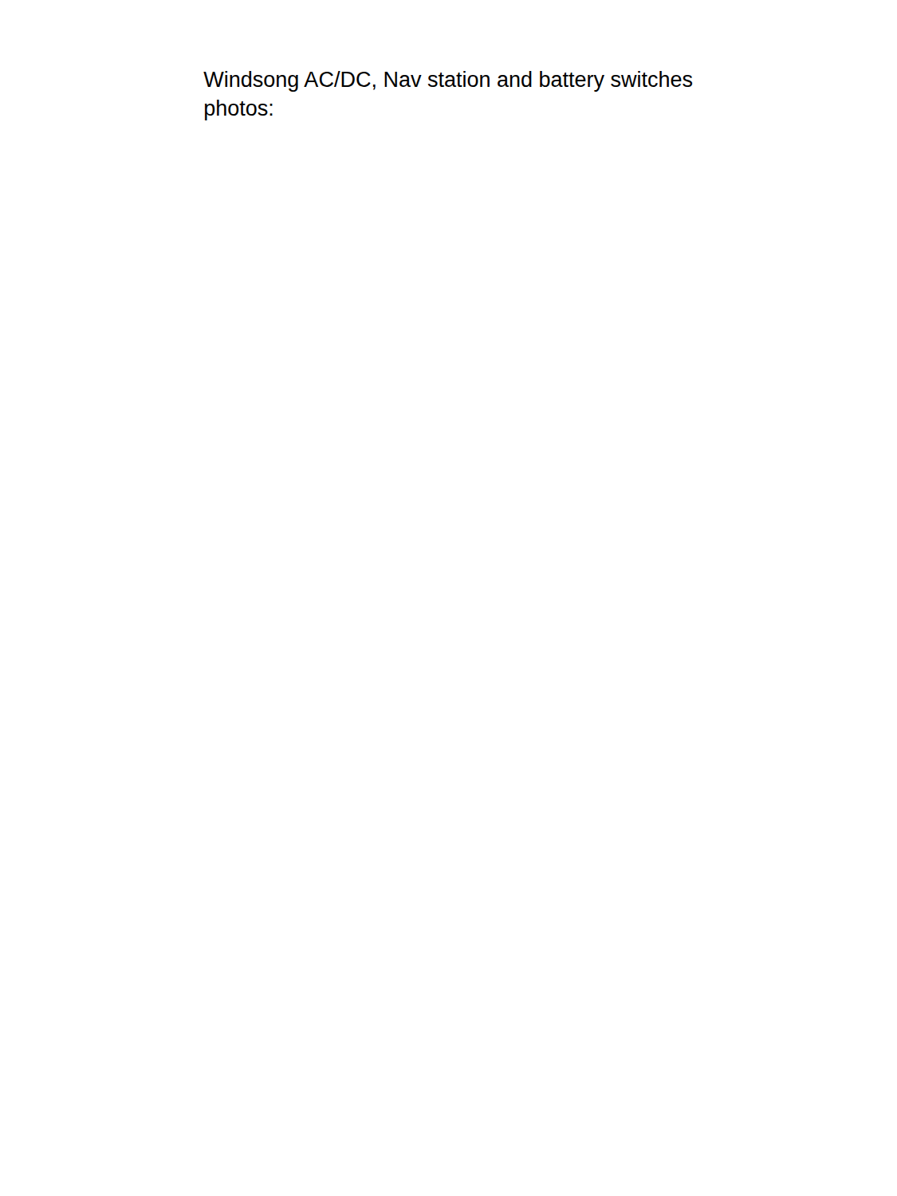Windsong AC/DC, Nav station and battery switches photos: